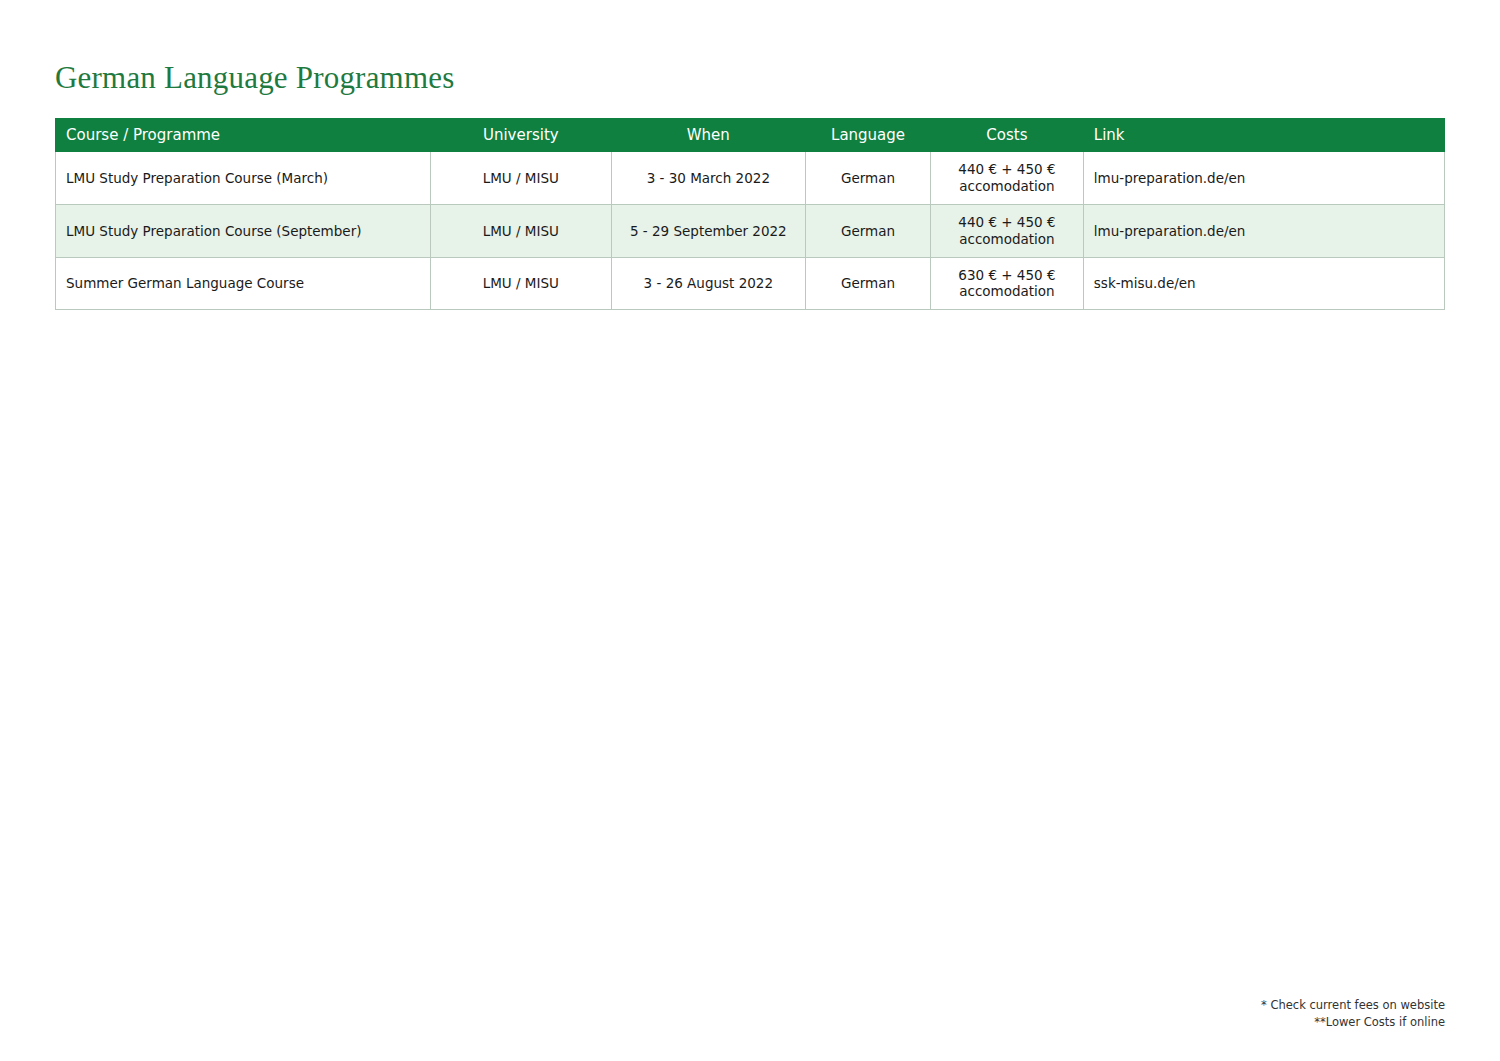German Language Programmes
| Course / Programme | University | When | Language | Costs | Link |
| --- | --- | --- | --- | --- | --- |
| LMU Study Preparation Course (March) | LMU / MISU | 3 - 30 March 2022 | German | 440 € + 450 € accomodation | lmu-preparation.de/en |
| LMU Study Preparation Course (September) | LMU / MISU | 5 - 29 September 2022 | German | 440 € + 450 € accomodation | lmu-preparation.de/en |
| Summer German Language Course | LMU / MISU | 3 - 26 August 2022 | German | 630 € + 450 € accomodation | ssk-misu.de/en |
* Check current fees on website
**Lower Costs if online